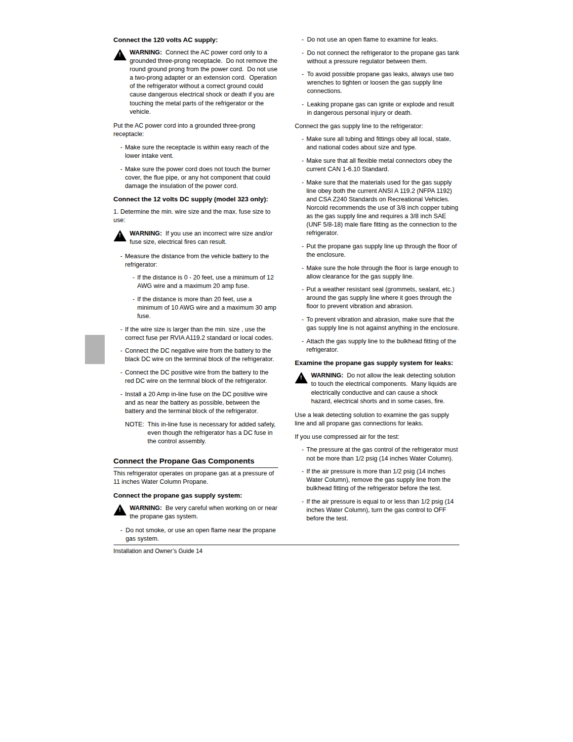Connect the 120 volts AC supply:
WARNING: Connect the AC power cord only to a grounded three-prong receptacle. Do not remove the round ground prong from the power cord. Do not use a two-prong adapter or an extension cord. Operation of the refrigerator without a correct ground could cause dangerous electrical shock or death if you are touching the metal parts of the refrigerator or the vehicle.
Put the AC power cord into a grounded three-prong receptacle:
Make sure the receptacle is within easy reach of the lower intake vent.
Make sure the power cord does not touch the burner cover, the flue pipe, or any hot component that could damage the insulation of the power cord.
Connect the 12 volts DC supply (model 323 only):
1. Determine the min. wire size and the max. fuse size to use:
WARNING: If you use an incorrect wire size and/or fuse size, electrical fires can result.
Measure the distance from the vehicle battery to the refrigerator:
If the distance is 0 - 20 feet, use a minimum of 12 AWG wire and a maximum 20 amp fuse.
If the distance is more than 20 feet, use a minimum of 10 AWG wire and a maximum 30 amp fuse.
If the wire size is larger than the min. size , use the correct fuse per RVIA A119.2 standard or local codes.
Connect the DC negative wire from the battery to the black DC wire on the terminal block of the refrigerator.
Connect the DC positive wire from the battery to the red DC wire on the termnal block of the refrigerator.
Install a 20 Amp in-line fuse on the DC positive wire and as near the battery as possible, between the battery and the terminal block of the refrigerator.
NOTE: This in-line fuse is necessary for added safety, even though the refrigerator has a DC fuse in the control assembly.
Connect the Propane Gas Components
This refrigerator operates on propane gas at a pressure of 11 inches Water Column Propane.
Connect the propane gas supply system:
WARNING: Be very careful when working on or near the propane gas system.
Do not smoke, or use an open flame near the propane gas system.
Do not use an open flame to examine for leaks.
Do not connect the refrigerator to the propane gas tank without a pressure regulator between them.
To avoid possible propane gas leaks, always use two wrenches to tighten or loosen the gas supply line connections.
Leaking propane gas can ignite or explode and result in dangerous personal injury or death.
Connect the gas supply line to the refrigerator:
Make sure all tubing and fittings obey all local, state, and national codes about size and type.
Make sure that all flexible metal connectors obey the current CAN 1-6.10 Standard.
Make sure that the materials used for the gas supply line obey both the current ANSI A 119.2 (NFPA 1192) and CSA Z240 Standards on Recreational Vehicles. Norcold recommends the use of 3/8 inch copper tubing as the gas supply line and requires a 3/8 inch SAE (UNF 5/8-18) male flare fitting as the connection to the refrigerator.
Put the propane gas supply line up through the floor of the enclosure.
Make sure the hole through the floor is large enough to allow clearance for the gas supply line.
Put a weather resistant seal (grommets, sealant, etc.) around the gas supply line where it goes through the floor to prevent vibration and abrasion.
To prevent vibration and abrasion, make sure that the gas supply line is not against anything in the enclosure.
Attach the gas supply line to the bulkhead fitting of the refrigerator.
Examine the propane gas supply system for leaks:
WARNING: Do not allow the leak detecting solution to touch the electrical components. Many liquids are electrically conductive and can cause a shock hazard, electrical shorts and in some cases, fire.
Use a leak detecting solution to examine the gas supply line and all propane gas connections for leaks.
If you use compressed air for the test:
The pressure at the gas control of the refrigerator must not be more than 1/2 psig (14 inches Water Column).
If the air pressure is more than 1/2 psig (14 inches Water Column), remove the gas supply line from the bulkhead fitting of the refrigerator before the test.
If the air pressure is equal to or less than 1/2 psig (14 inches Water Column), turn the gas control to OFF before the test.
Installation and Owner’s Guide 14